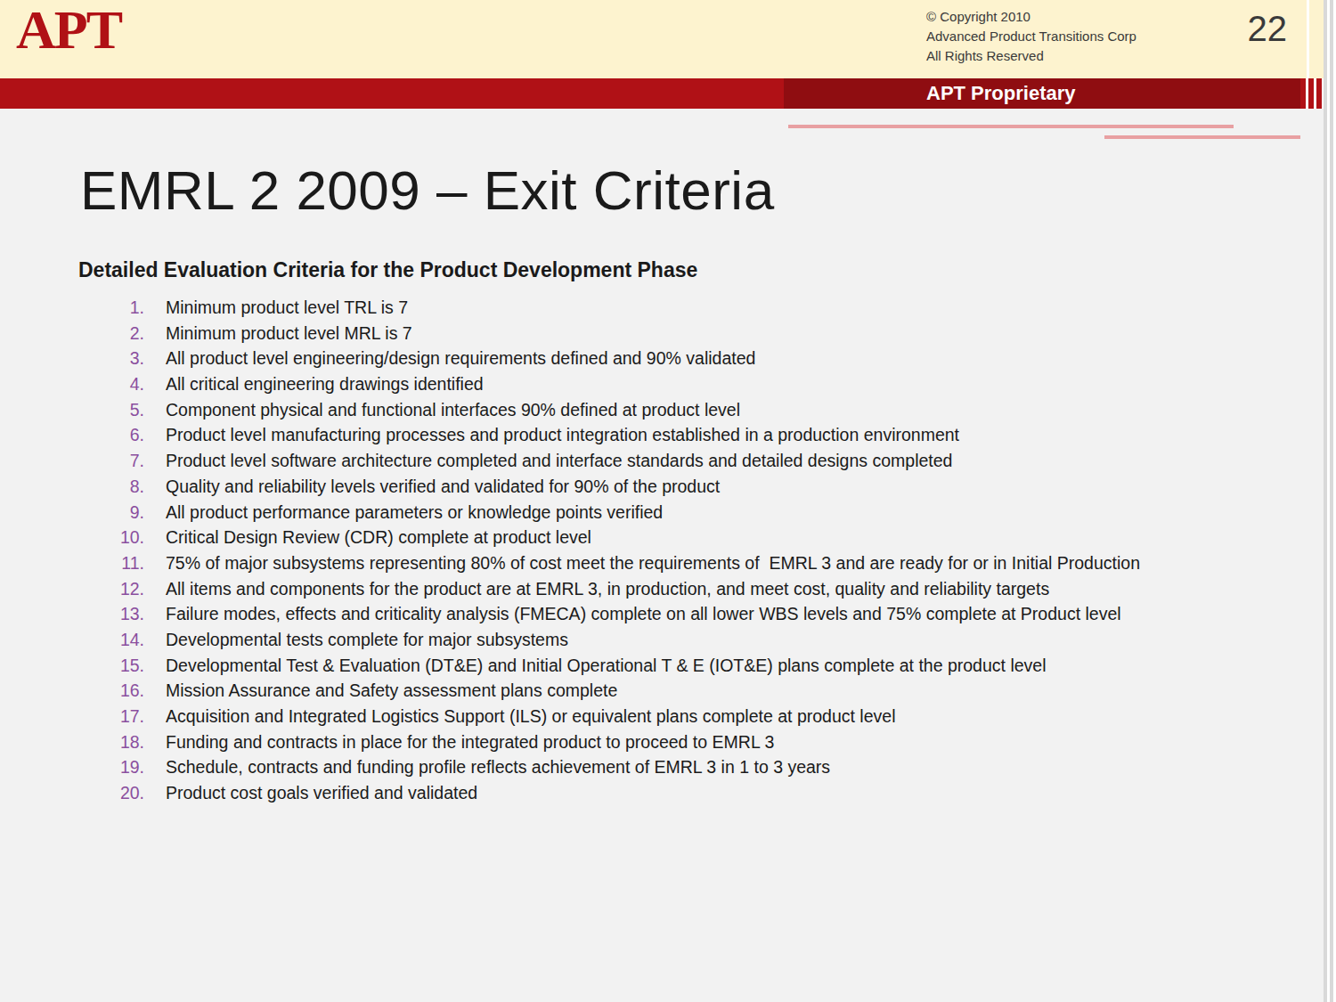APT
Advanced Product Transitions
© Copyright 2010
Advanced Product Transitions Corp
All Rights Reserved
22
APT Proprietary
EMRL 2 2009 – Exit Criteria
Detailed Evaluation Criteria for the Product Development Phase
Minimum product level TRL is 7
Minimum product level MRL is 7
All product level engineering/design requirements defined and 90% validated
All critical engineering drawings identified
Component physical and functional interfaces 90% defined at product level
Product level manufacturing processes and product integration established in a production environment
Product level software architecture completed and interface standards and detailed designs completed
Quality and reliability levels verified and validated for 90% of the product
All product performance parameters or knowledge points verified
Critical Design Review (CDR) complete at product level
75% of major subsystems representing 80% of cost meet the requirements of EMRL 3 and are ready for or in Initial Production
All items and components for the product are at EMRL 3, in production, and meet cost, quality and reliability targets
Failure modes, effects and criticality analysis (FMECA) complete on all lower WBS levels and 75% complete at Product level
Developmental tests complete for major subsystems
Developmental Test & Evaluation (DT&E) and Initial Operational T & E (IOT&E) plans complete at the product level
Mission Assurance and Safety assessment plans complete
Acquisition and Integrated Logistics Support (ILS) or equivalent plans complete at product level
Funding and contracts in place for the integrated product to proceed to EMRL 3
Schedule, contracts and funding profile reflects achievement of EMRL 3 in 1 to 3 years
Product cost goals verified and validated